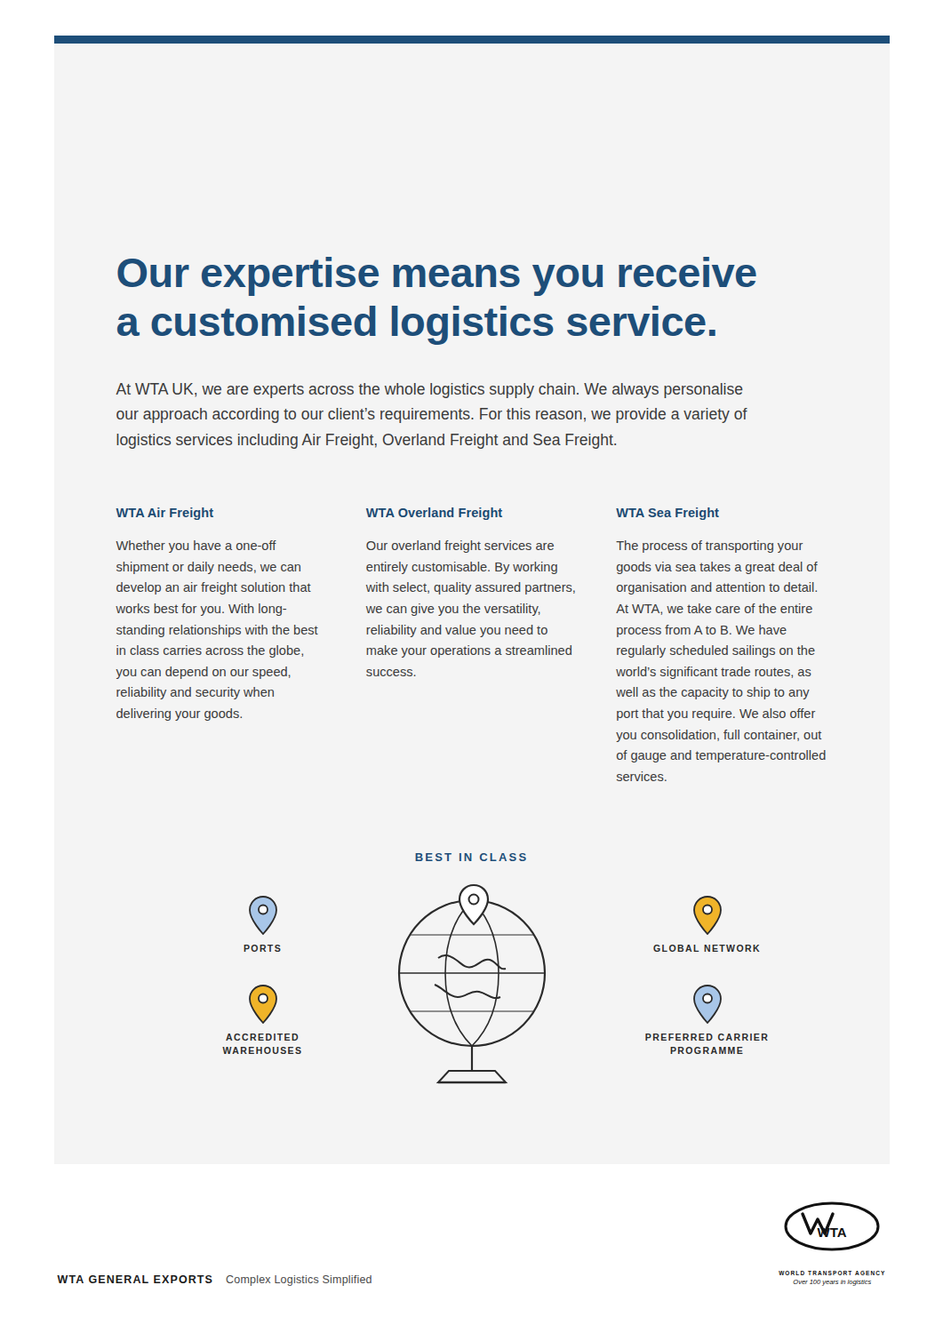Our expertise means you receive a customised logistics service.
At WTA UK, we are experts across the whole logistics supply chain. We always personalise our approach according to our client’s requirements. For this reason, we provide a variety of logistics services including Air Freight, Overland Freight and Sea Freight.
WTA Air Freight
Whether you have a one-off shipment or daily needs, we can develop an air freight solution that works best for you. With long-standing relationships with the best in class carries across the globe, you can depend on our speed, reliability and security when delivering your goods.
WTA Overland Freight
Our overland freight services are entirely customisable. By working with select, quality assured partners, we can give you the versatility, reliability and value you need to make your operations a streamlined success.
WTA Sea Freight
The process of transporting your goods via sea takes a great deal of organisation and attention to detail. At WTA, we take care of the entire process from A to B. We have regularly scheduled sailings on the world’s significant trade routes, as well as the capacity to ship to any port that you require. We also offer you consolidation, full container, out of gauge and temperature-controlled services.
BEST IN CLASS
Ports
Accredited
Warehouses
Global Network
Preferred Carrier
Programme
WTA GENERAL EXPORTS Complex Logistics Simplified
WTA
WORLD TRANSPORT AGENCY
Over 100 years in logistics